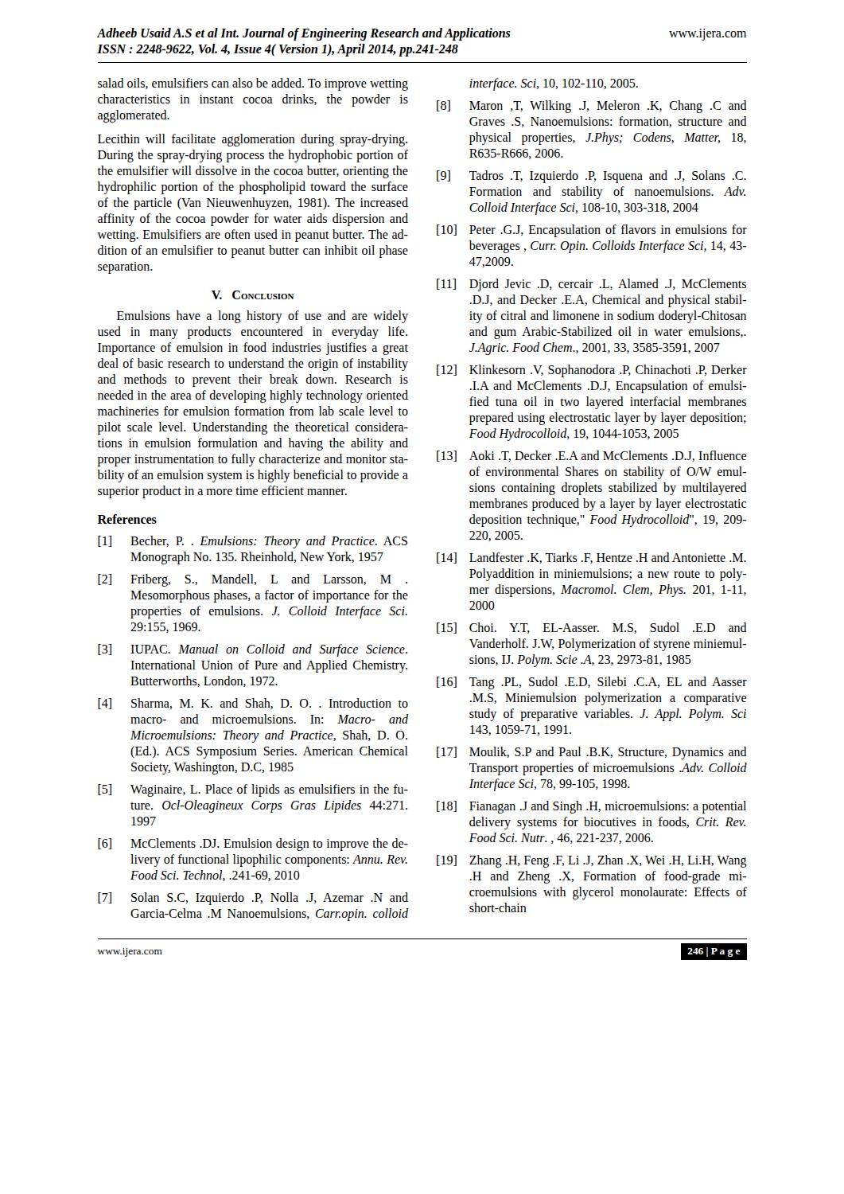www.ijera.com
Adheeb Usaid A.S et al Int. Journal of Engineering Research and Applications
ISSN : 2248-9622, Vol. 4, Issue 4( Version 1), April 2014, pp.241-248
salad oils, emulsifiers can also be added. To improve wetting characteristics in instant cocoa drinks, the powder is agglomerated.
Lecithin will facilitate agglomeration during spray-drying. During the spray-drying process the hydrophobic portion of the emulsifier will dissolve in the cocoa butter, orienting the hydrophilic portion of the phospholipid toward the surface of the particle (Van Nieuwenhuyzen, 1981). The increased affinity of the cocoa powder for water aids dispersion and wetting. Emulsifiers are often used in peanut butter. The addition of an emulsifier to peanut butter can inhibit oil phase separation.
V. Conclusion
Emulsions have a long history of use and are widely used in many products encountered in everyday life. Importance of emulsion in food industries justifies a great deal of basic research to understand the origin of instability and methods to prevent their break down. Research is needed in the area of developing highly technology oriented machineries for emulsion formation from lab scale level to pilot scale level. Understanding the theoretical considerations in emulsion formulation and having the ability and proper instrumentation to fully characterize and monitor stability of an emulsion system is highly beneficial to provide a superior product in a more time efficient manner.
References
Becher, P. . Emulsions: Theory and Practice. ACS Monograph No. 135. Rheinhold, New York, 1957
Friberg, S., Mandell, L and Larsson, M . Mesomorphous phases, a factor of importance for the properties of emulsions. J. Colloid Interface Sci. 29:155, 1969.
IUPAC. Manual on Colloid and Surface Science. International Union of Pure and Applied Chemistry. Butterworths, London, 1972.
Sharma, M. K. and Shah, D. O. . Introduction to macro- and microemulsions. In: Macro- and Microemulsions: Theory and Practice, Shah, D. O. (Ed.). ACS Symposium Series. American Chemical Society, Washington, D.C, 1985
Waginaire, L. Place of lipids as emulsifiers in the future. Ocl-Oleagineux Corps Gras Lipides 44:271. 1997
McClements .DJ. Emulsion design to improve the delivery of functional lipophilic components: Annu. Rev. Food Sci. Technol, .241-69, 2010
Solan S.C, Izquierdo .P, Nolla .J, Azemar .N and Garcia-Celma .M Nanoemulsions, Carr.opin. colloid interface. Sci, 10, 102-110, 2005.
Maron ,T, Wilking .J, Meleron .K, Chang .C and Graves .S, Nanoemulsions: formation, structure and physical properties, J.Phys; Codens, Matter, 18, R635-R666, 2006.
Tadros .T, Izquierdo .P, Isquena and .J, Solans .C. Formation and stability of nanoemulsions. Adv. Colloid Interface Sci, 108-10, 303-318, 2004
Peter .G.J, Encapsulation of flavors in emulsions for beverages , Curr. Opin. Colloids Interface Sci, 14, 43-47,2009.
Djord Jevic .D, cercair .L, Alamed .J, McClements .D.J, and Decker .E.A, Chemical and physical stability of citral and limonene in sodium doderyl-Chitosan and gum Arabic-Stabilized oil in water emulsions,. J.Agric. Food Chem., 2001, 33, 3585-3591, 2007
Klinkesorn .V, Sophanodora .P, Chinachoti .P, Derker .I.A and McClements .D.J, Encapsulation of emulsified tuna oil in two layered interfacial membranes prepared using electrostatic layer by layer deposition; Food Hydrocolloid, 19, 1044-1053, 2005
Aoki .T, Decker .E.A and McClements .D.J, Influence of environmental Shares on stability of O/W emulsions containing droplets stabilized by multilayered membranes produced by a layer by layer electrostatic deposition technique," Food Hydrocolloid", 19, 209-220, 2005.
Landfester .K, Tiarks .F, Hentze .H and Antoniette .M. Polyaddition in miniemulsions; a new route to polymer dispersions, Macromol. Clem, Phys. 201, 1-11, 2000
Choi. Y.T, EL-Aasser. M.S, Sudol .E.D and Vanderholf. J.W, Polymerization of styrene miniemulsions, IJ. Polym. Scie .A, 23, 2973-81, 1985
Tang .PL, Sudol .E.D, Silebi .C.A, EL and Aasser .M.S, Miniemulsion polymerization a comparative study of preparative variables. J. Appl. Polym. Sci 143, 1059-71, 1991.
Moulik, S.P and Paul .B.K, Structure, Dynamics and Transport properties of microemulsions .Adv. Colloid Interface Sci, 78, 99-105, 1998.
Fianagan .J and Singh .H, microemulsions: a potential delivery systems for biocutives in foods, Crit. Rev. Food Sci. Nutr. , 46, 221-237, 2006.
Zhang .H, Feng .F, Li .J, Zhan .X, Wei .H, Li.H, Wang .H and Zheng .X, Formation of food-grade microemulsions with glycerol monolaurate: Effects of short-chain
www.ijera.com 246 | P a g e